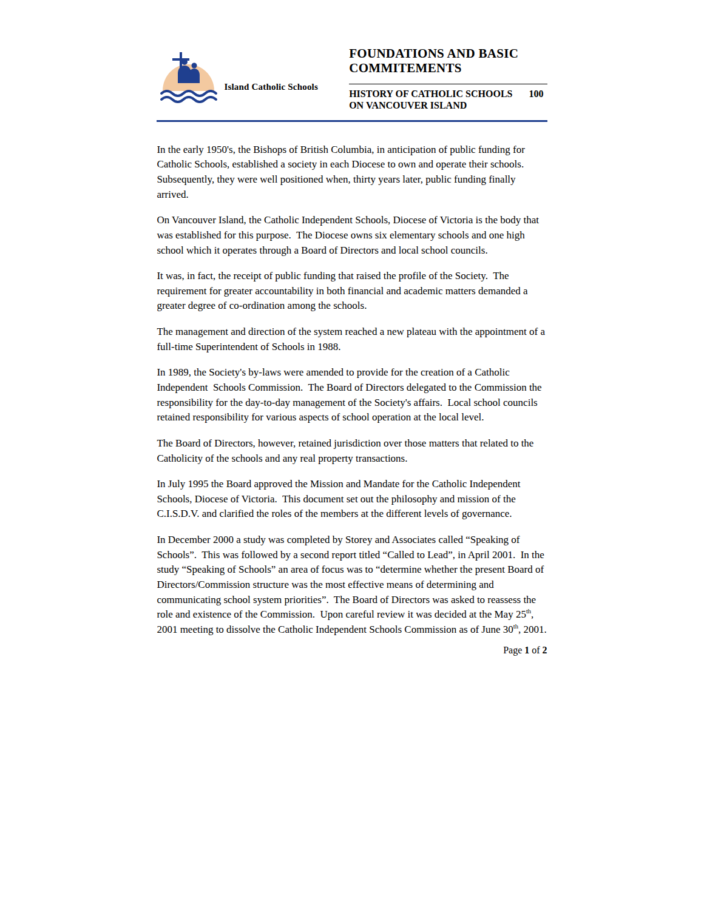Island Catholic Schools
Foundations and Basic
Commitements
History of Catholic Schools
on Vancouver Island 100
In the early 1950's, the Bishops of British Columbia, in anticipation of public funding for Catholic Schools, established a society in each Diocese to own and operate their schools. Subsequently, they were well positioned when, thirty years later, public funding finally arrived.
On Vancouver Island, the Catholic Independent Schools, Diocese of Victoria is the body that was established for this purpose. The Diocese owns six elementary schools and one high school which it operates through a Board of Directors and local school councils.
It was, in fact, the receipt of public funding that raised the profile of the Society. The requirement for greater accountability in both financial and academic matters demanded a greater degree of co-ordination among the schools.
The management and direction of the system reached a new plateau with the appointment of a full-time Superintendent of Schools in 1988.
In 1989, the Society's by-laws were amended to provide for the creation of a Catholic Independent Schools Commission. The Board of Directors delegated to the Commission the responsibility for the day-to-day management of the Society's affairs. Local school councils retained responsibility for various aspects of school operation at the local level.
The Board of Directors, however, retained jurisdiction over those matters that related to the Catholicity of the schools and any real property transactions.
In July 1995 the Board approved the Mission and Mandate for the Catholic Independent Schools, Diocese of Victoria. This document set out the philosophy and mission of the C.I.S.D.V. and clarified the roles of the members at the different levels of governance.
In December 2000 a study was completed by Storey and Associates called “Speaking of Schools”. This was followed by a second report titled “Called to Lead”, in April 2001. In the study “Speaking of Schools” an area of focus was to “determine whether the present Board of Directors/Commission structure was the most effective means of determining and communicating school system priorities”. The Board of Directors was asked to reassess the role and existence of the Commission. Upon careful review it was decided at the May 25th, 2001 meeting to dissolve the Catholic Independent Schools Commission as of June 30th, 2001.
Page 1 of 2